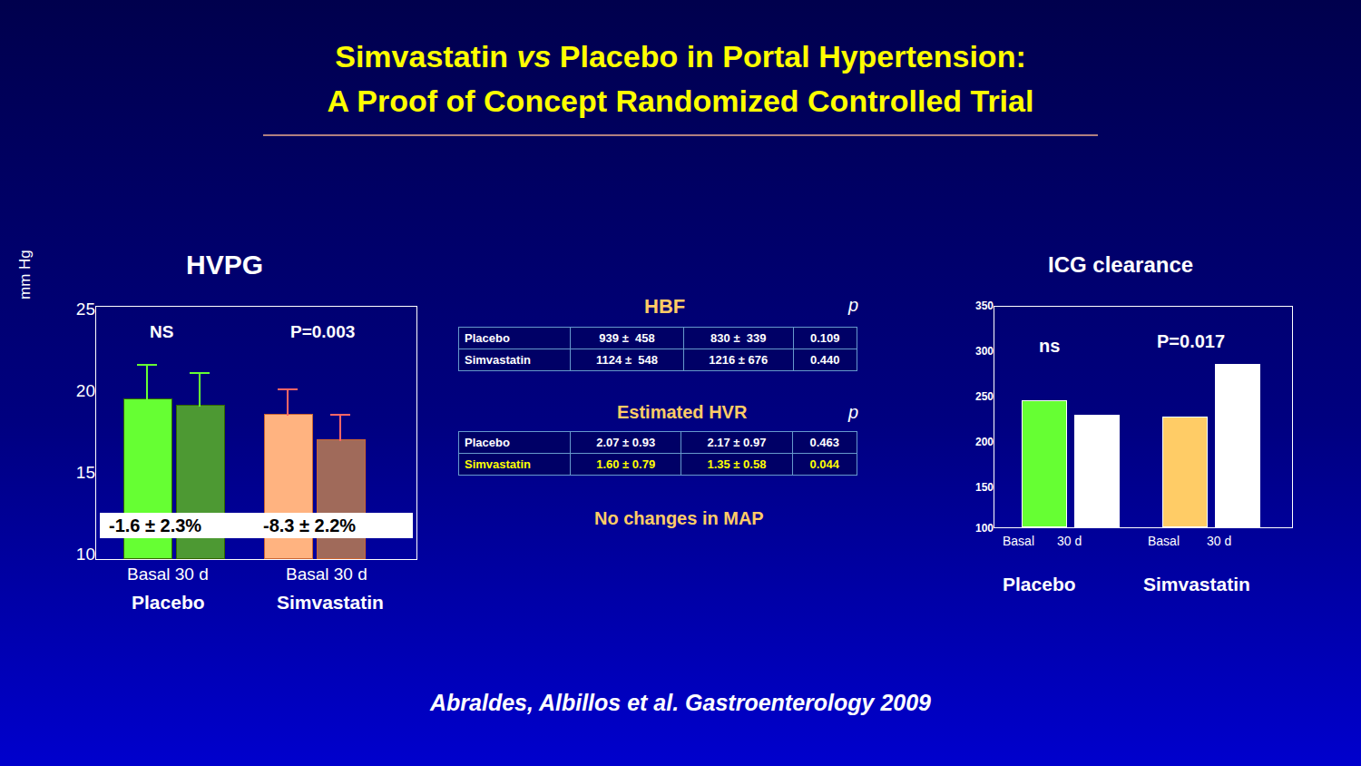Simvastatin vs Placebo in Portal Hypertension:
A Proof of Concept Randomized Controlled Trial
HVPG
mm Hg
25 20 15 10
NS
P=0.003
-1.6 ± 2.3%
-8.3 ± 2.2%
Basal 30 d Basal 30 d
Placebo Simvastatin
HBF
p
| Placebo | 939 ± 458 | 830 ± 339 | 0.109 |
| Simvastatin | 1124 ± 548 | 1216 ± 676 | 0.440 |
Estimated HVR
p
| Placebo | 2.07 ± 0.93 | 2.17 ± 0.97 | 0.463 |
| Simvastatin | 1.60 ± 0.79 | 1.35 ± 0.58 | 0.044 |
No changes in MAP
ICG clearance
350 300 250 200 150 100
ns
P=0.017
Basal 30 d Basal 30 d
Placebo Simvastatin
Abraldes, Albillos et al. Gastroenterology 2009